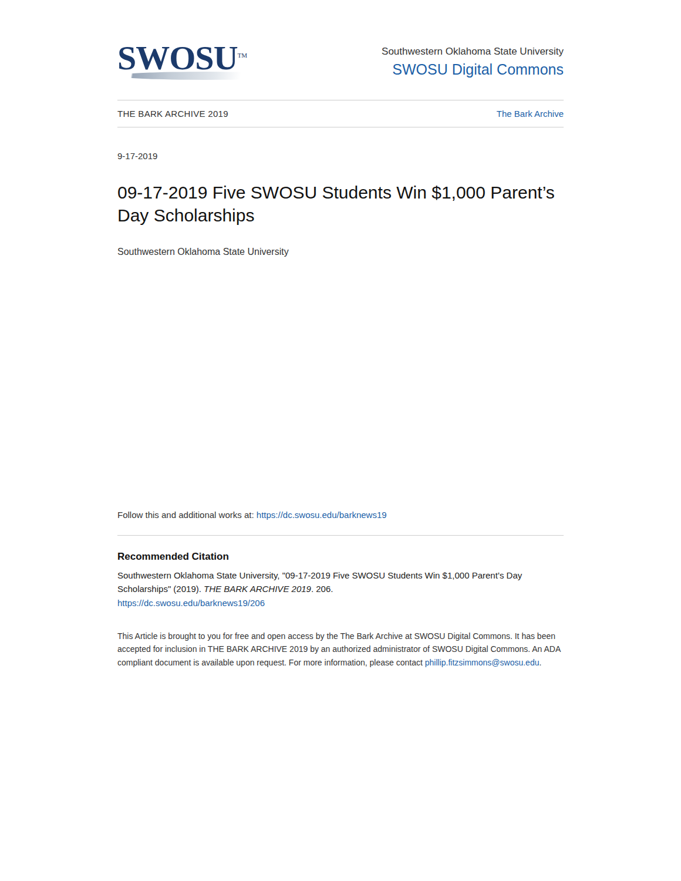SWOSUTM
Southwestern Oklahoma State University
SWOSU Digital Commons
THE BARK ARCHIVE 2019
The Bark Archive
9-17-2019
09-17-2019 Five SWOSU Students Win $1,000 Parent’s Day Scholarships
Southwestern Oklahoma State University
Follow this and additional works at: https://dc.swosu.edu/barknews19
Recommended Citation
Southwestern Oklahoma State University, "09-17-2019 Five SWOSU Students Win $1,000 Parent’s Day Scholarships" (2019). THE BARK ARCHIVE 2019. 206.
https://dc.swosu.edu/barknews19/206
This Article is brought to you for free and open access by the The Bark Archive at SWOSU Digital Commons. It has been accepted for inclusion in THE BARK ARCHIVE 2019 by an authorized administrator of SWOSU Digital Commons. An ADA compliant document is available upon request. For more information, please contact phillip.fitzsimmons@swosu.edu.